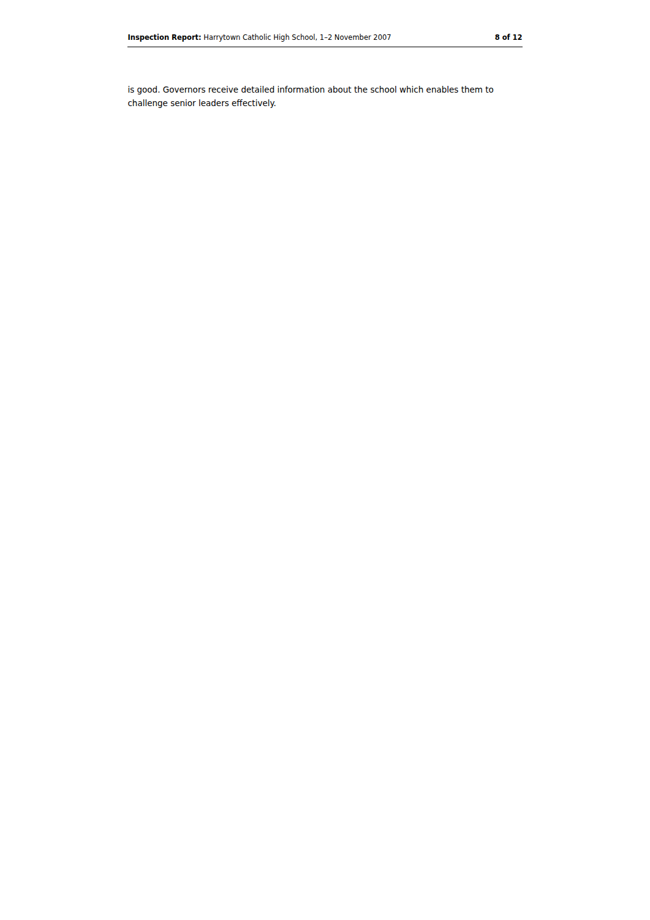Inspection Report: Harrytown Catholic High School, 1–2 November 2007
8 of 12
is good. Governors receive detailed information about the school which enables them to challenge senior leaders effectively.